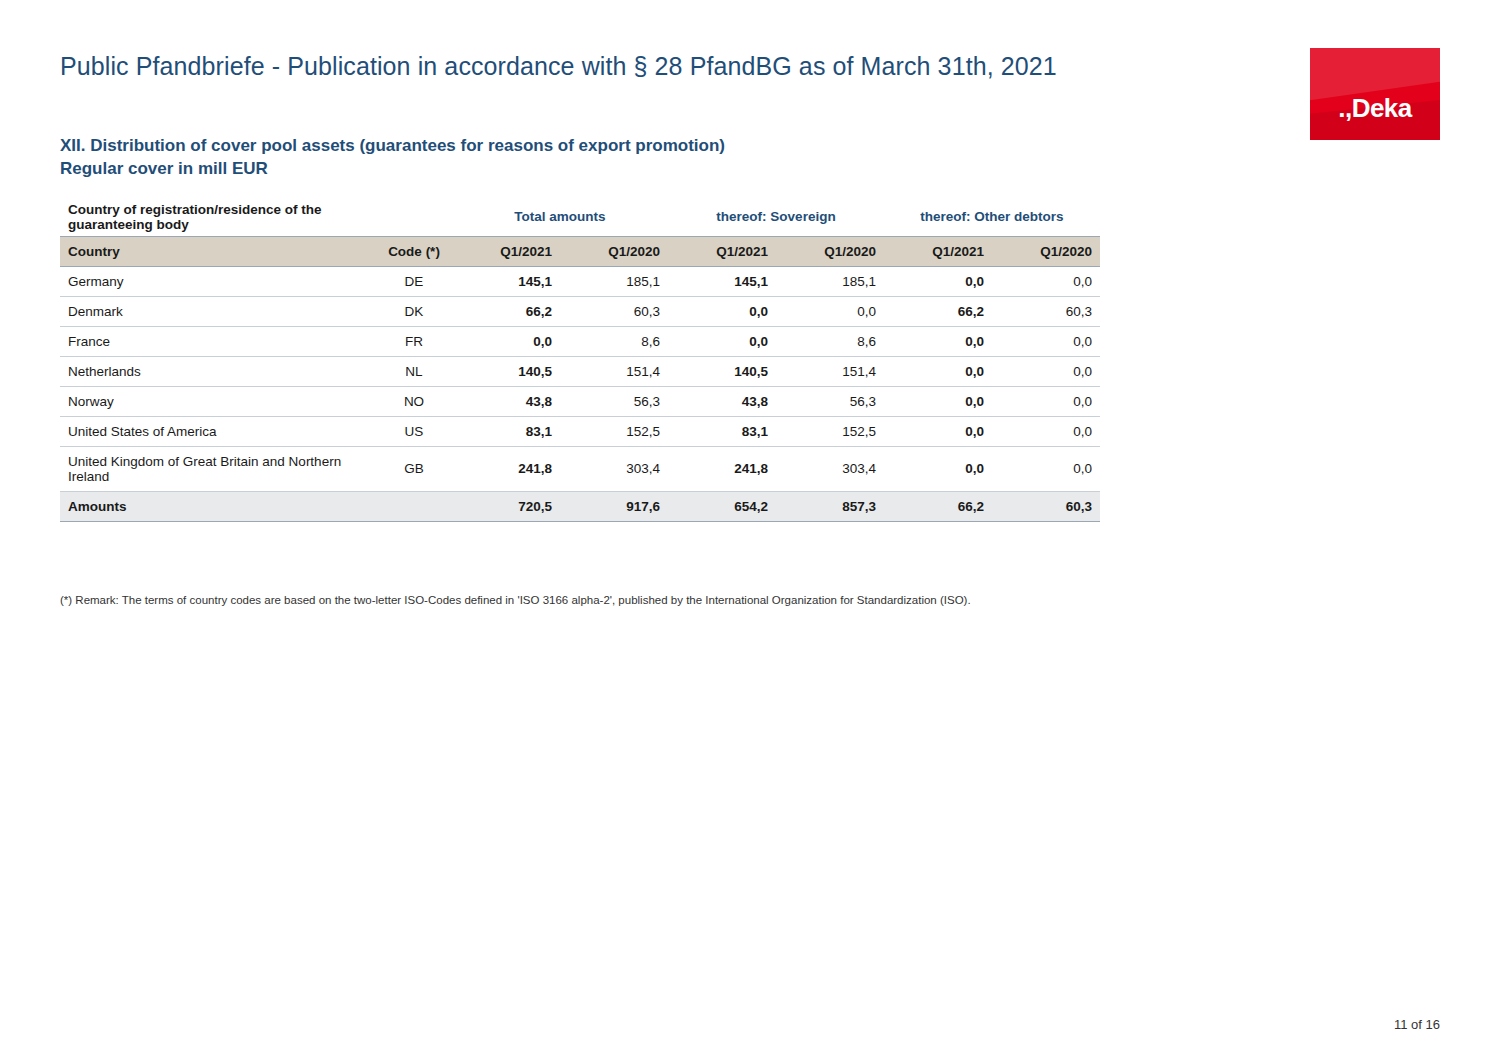.,Deka
Public Pfandbriefe - Publication in accordance with § 28 PfandBG as of March 31th, 2021
XII. Distribution of cover pool assets (guarantees for reasons of export promotion)
Regular cover in mill EUR
| Country of registration/residence of the guaranteeing body | | Total amounts | thereof: Sovereign | thereof: Other debtors |
| --- | --- | --- | --- | --- |
| Country | Code (*) | Q1/2021 | Q1/2020 | Q1/2021 | Q1/2020 | Q1/2021 | Q1/2020 |
| Germany | DE | 145,1 | 185,1 | 145,1 | 185,1 | 0,0 | 0,0 |
| Denmark | DK | 66,2 | 60,3 | 0,0 | 0,0 | 66,2 | 60,3 |
| France | FR | 0,0 | 8,6 | 0,0 | 8,6 | 0,0 | 0,0 |
| Netherlands | NL | 140,5 | 151,4 | 140,5 | 151,4 | 0,0 | 0,0 |
| Norway | NO | 43,8 | 56,3 | 43,8 | 56,3 | 0,0 | 0,0 |
| United States of America | US | 83,1 | 152,5 | 83,1 | 152,5 | 0,0 | 0,0 |
| United Kingdom of Great Britain and Northern Ireland | GB | 241,8 | 303,4 | 241,8 | 303,4 | 0,0 | 0,0 |
| Amounts | | 720,5 | 917,6 | 654,2 | 857,3 | 66,2 | 60,3 |
(*) Remark: The terms of country codes are based on the two-letter ISO-Codes defined in 'ISO 3166 alpha-2', published by the International Organization for Standardization (ISO).
11 of 16